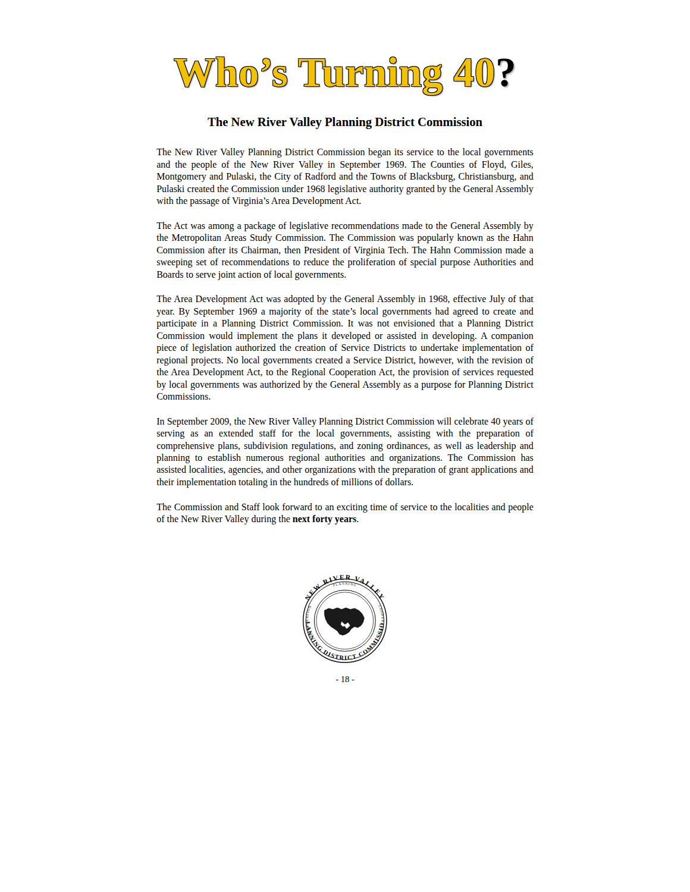Who’s Turning 40?
The New River Valley Planning District Commission
The New River Valley Planning District Commission began its service to the local governments and the people of the New River Valley in September 1969. The Counties of Floyd, Giles, Montgomery and Pulaski, the City of Radford and the Towns of Blacksburg, Christiansburg, and Pulaski created the Commission under 1968 legislative authority granted by the General Assembly with the passage of Virginia’s Area Development Act.
The Act was among a package of legislative recommendations made to the General Assembly by the Metropolitan Areas Study Commission. The Commission was popularly known as the Hahn Commission after its Chairman, then President of Virginia Tech. The Hahn Commission made a sweeping set of recommendations to reduce the proliferation of special purpose Authorities and Boards to serve joint action of local governments.
The Area Development Act was adopted by the General Assembly in 1968, effective July of that year. By September 1969 a majority of the state’s local governments had agreed to create and participate in a Planning District Commission. It was not envisioned that a Planning District Commission would implement the plans it developed or assisted in developing. A companion piece of legislation authorized the creation of Service Districts to undertake implementation of regional projects. No local governments created a Service District, however, with the revision of the Area Development Act, to the Regional Cooperation Act, the provision of services requested by local governments was authorized by the General Assembly as a purpose for Planning District Commissions.
In September 2009, the New River Valley Planning District Commission will celebrate 40 years of serving as an extended staff for the local governments, assisting with the preparation of comprehensive plans, subdivision regulations, and zoning ordinances, as well as leadership and planning to establish numerous regional authorities and organizations. The Commission has assisted localities, agencies, and other organizations with the preparation of grant applications and their implementation totaling in the hundreds of millions of dollars.
The Commission and Staff look forward to an exciting time of service to the localities and people of the New River Valley during the next forty years.
NEW RIVER VALLEY PLANNING DISTRICT COMMISSION PLANNING COOPERATION COOPERATION
- 18 -